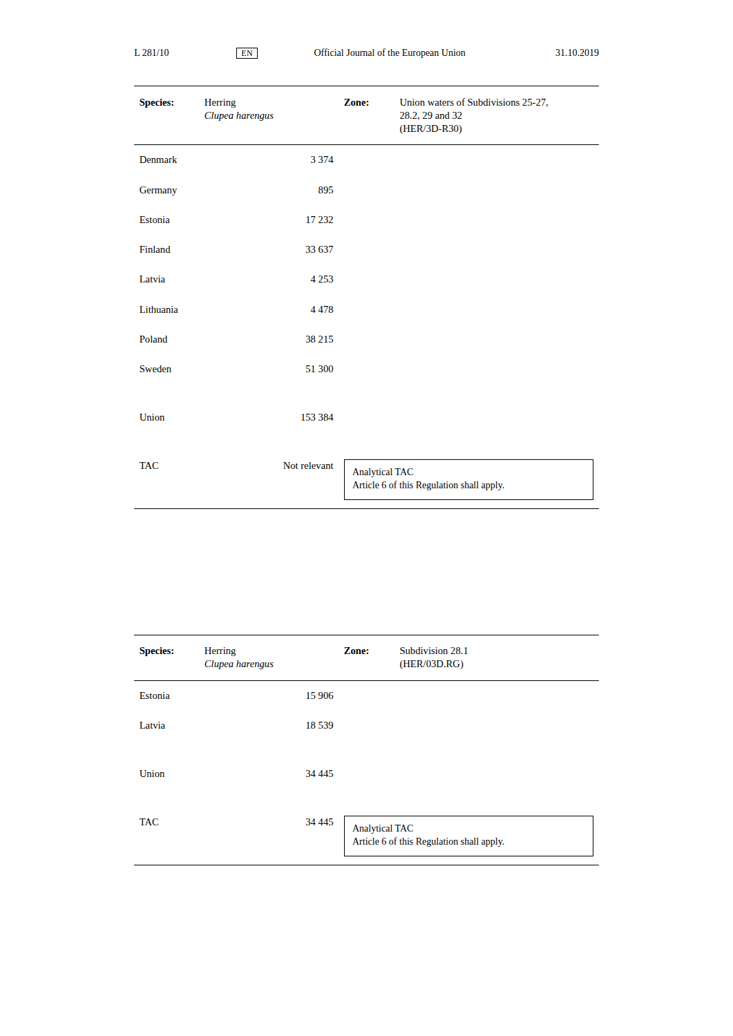L 281/10
EN
Official Journal of the European Union
31.10.2019
| Species: | Herring Clupea harengus | Zone: | Union waters of Subdivisions 25-27, 28.2, 29 and 32 (HER/3D-R30) |
| Denmark | 3 374 | |
| Germany | 895 | |
| Estonia | 17 232 | |
| Finland | 33 637 | |
| Latvia | 4 253 | |
| Lithuania | 4 478 | |
| Poland | 38 215 | |
| Sweden | 51 300 | |
| Union | 153 384 | |
| TAC | Not relevant | Analytical TAC Article 6 of this Regulation shall apply. |
| Species: | Herring Clupea harengus | Zone: | Subdivision 28.1 (HER/03D.RG) |
| Estonia | 15 906 | |
| Latvia | 18 539 | |
| Union | 34 445 | |
| TAC | 34 445 | Analytical TAC Article 6 of this Regulation shall apply. |